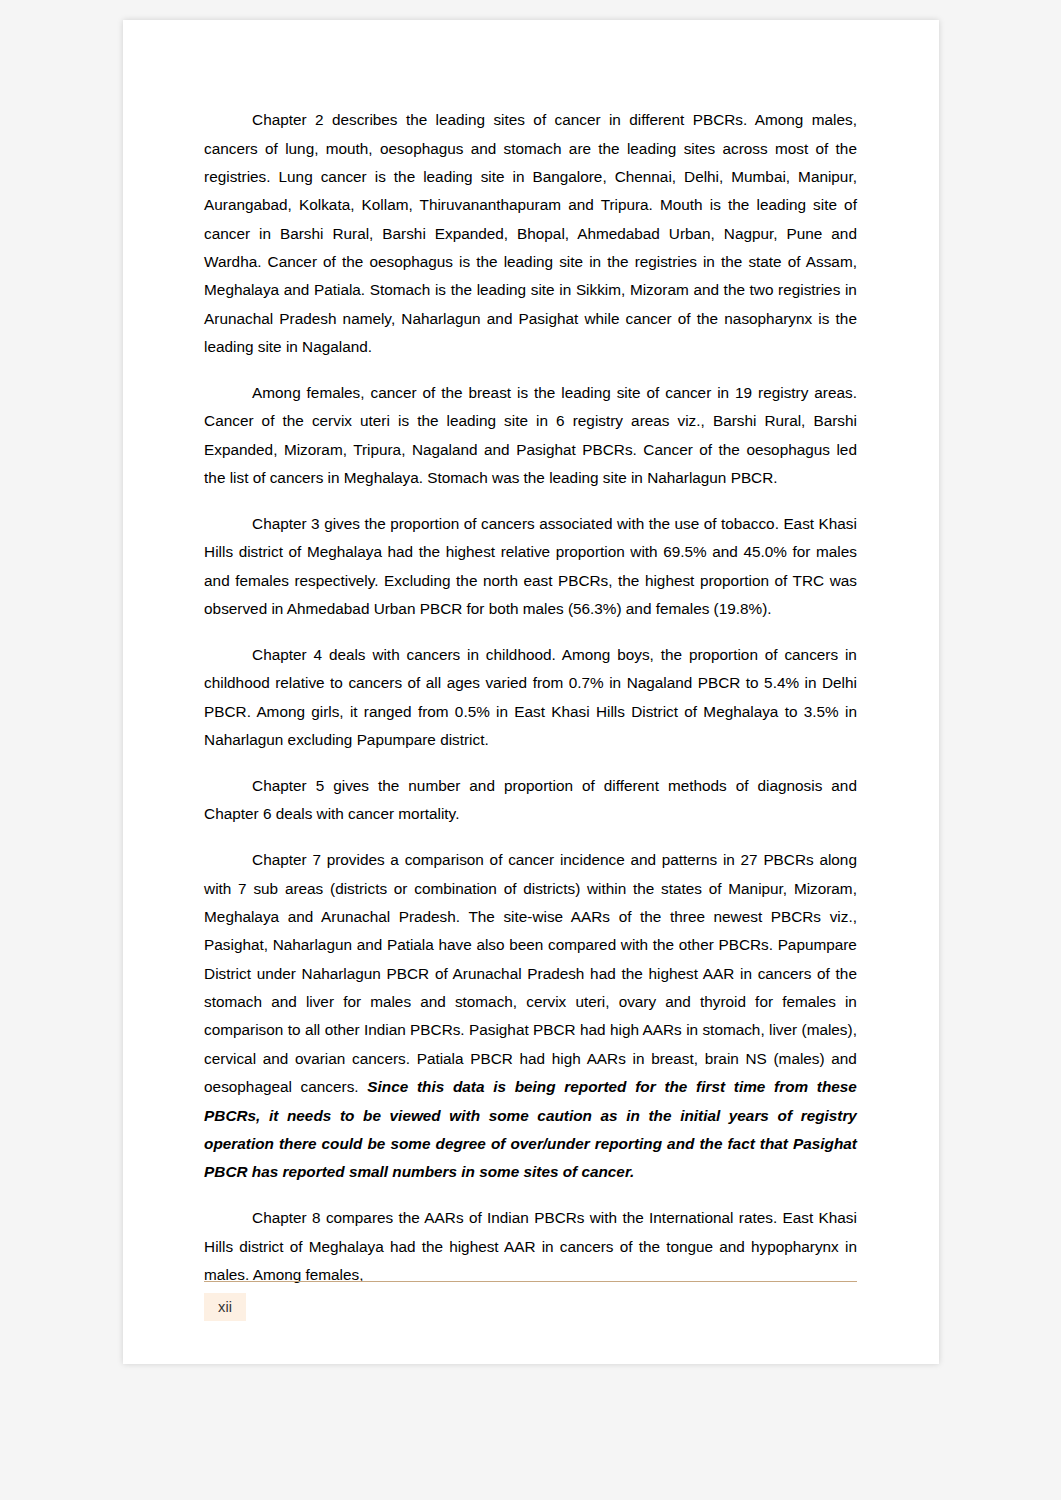Chapter 2 describes the leading sites of cancer in different PBCRs. Among males, cancers of lung, mouth, oesophagus and stomach are the leading sites across most of the registries. Lung cancer is the leading site in Bangalore, Chennai, Delhi, Mumbai, Manipur, Aurangabad, Kolkata, Kollam, Thiruvananthapuram and Tripura. Mouth is the leading site of cancer in Barshi Rural, Barshi Expanded, Bhopal, Ahmedabad Urban, Nagpur, Pune and Wardha. Cancer of the oesophagus is the leading site in the registries in the state of Assam, Meghalaya and Patiala. Stomach is the leading site in Sikkim, Mizoram and the two registries in Arunachal Pradesh namely, Naharlagun and Pasighat while cancer of the nasopharynx is the leading site in Nagaland.
Among females, cancer of the breast is the leading site of cancer in 19 registry areas. Cancer of the cervix uteri is the leading site in 6 registry areas viz., Barshi Rural, Barshi Expanded, Mizoram, Tripura, Nagaland and Pasighat PBCRs. Cancer of the oesophagus led the list of cancers in Meghalaya. Stomach was the leading site in Naharlagun PBCR.
Chapter 3 gives the proportion of cancers associated with the use of tobacco. East Khasi Hills district of Meghalaya had the highest relative proportion with 69.5% and 45.0% for males and females respectively. Excluding the north east PBCRs, the highest proportion of TRC was observed in Ahmedabad Urban PBCR for both males (56.3%) and females (19.8%).
Chapter 4 deals with cancers in childhood. Among boys, the proportion of cancers in childhood relative to cancers of all ages varied from 0.7% in Nagaland PBCR to 5.4% in Delhi PBCR. Among girls, it ranged from 0.5% in East Khasi Hills District of Meghalaya to 3.5% in Naharlagun excluding Papumpare district.
Chapter 5 gives the number and proportion of different methods of diagnosis and Chapter 6 deals with cancer mortality.
Chapter 7 provides a comparison of cancer incidence and patterns in 27 PBCRs along with 7 sub areas (districts or combination of districts) within the states of Manipur, Mizoram, Meghalaya and Arunachal Pradesh. The site-wise AARs of the three newest PBCRs viz., Pasighat, Naharlagun and Patiala have also been compared with the other PBCRs. Papumpare District under Naharlagun PBCR of Arunachal Pradesh had the highest AAR in cancers of the stomach and liver for males and stomach, cervix uteri, ovary and thyroid for females in comparison to all other Indian PBCRs. Pasighat PBCR had high AARs in stomach, liver (males), cervical and ovarian cancers. Patiala PBCR had high AARs in breast, brain NS (males) and oesophageal cancers. Since this data is being reported for the first time from these PBCRs, it needs to be viewed with some caution as in the initial years of registry operation there could be some degree of over/under reporting and the fact that Pasighat PBCR has reported small numbers in some sites of cancer.
Chapter 8 compares the AARs of Indian PBCRs with the International rates. East Khasi Hills district of Meghalaya had the highest AAR in cancers of the tongue and hypopharynx in males. Among females,
xii